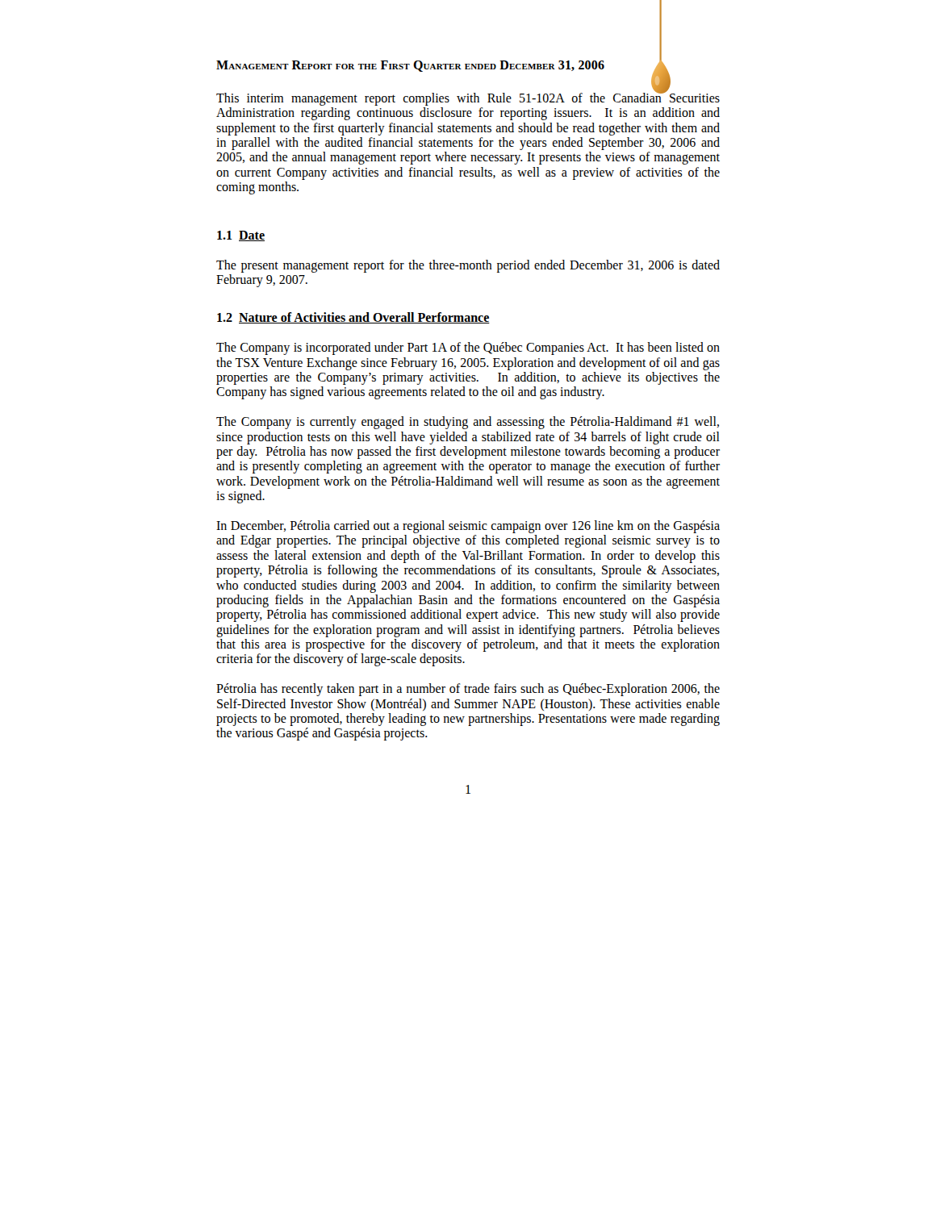Management Report for the First Quarter ended December 31, 2006
This interim management report complies with Rule 51-102A of the Canadian Securities Administration regarding continuous disclosure for reporting issuers. It is an addition and supplement to the first quarterly financial statements and should be read together with them and in parallel with the audited financial statements for the years ended September 30, 2006 and 2005, and the annual management report where necessary. It presents the views of management on current Company activities and financial results, as well as a preview of activities of the coming months.
1.1 Date
The present management report for the three-month period ended December 31, 2006 is dated February 9, 2007.
1.2 Nature of Activities and Overall Performance
The Company is incorporated under Part 1A of the Québec Companies Act. It has been listed on the TSX Venture Exchange since February 16, 2005. Exploration and development of oil and gas properties are the Company’s primary activities. In addition, to achieve its objectives the Company has signed various agreements related to the oil and gas industry.
The Company is currently engaged in studying and assessing the Pétrolia-Haldimand #1 well, since production tests on this well have yielded a stabilized rate of 34 barrels of light crude oil per day. Pétrolia has now passed the first development milestone towards becoming a producer and is presently completing an agreement with the operator to manage the execution of further work. Development work on the Pétrolia-Haldimand well will resume as soon as the agreement is signed.
In December, Pétrolia carried out a regional seismic campaign over 126 line km on the Gaspésia and Edgar properties. The principal objective of this completed regional seismic survey is to assess the lateral extension and depth of the Val-Brillant Formation. In order to develop this property, Pétrolia is following the recommendations of its consultants, Sproule & Associates, who conducted studies during 2003 and 2004. In addition, to confirm the similarity between producing fields in the Appalachian Basin and the formations encountered on the Gaspésia property, Pétrolia has commissioned additional expert advice. This new study will also provide guidelines for the exploration program and will assist in identifying partners. Pétrolia believes that this area is prospective for the discovery of petroleum, and that it meets the exploration criteria for the discovery of large-scale deposits.
Pétrolia has recently taken part in a number of trade fairs such as Québec-Exploration 2006, the Self-Directed Investor Show (Montréal) and Summer NAPE (Houston). These activities enable projects to be promoted, thereby leading to new partnerships. Presentations were made regarding the various Gaspé and Gaspésia projects.
1